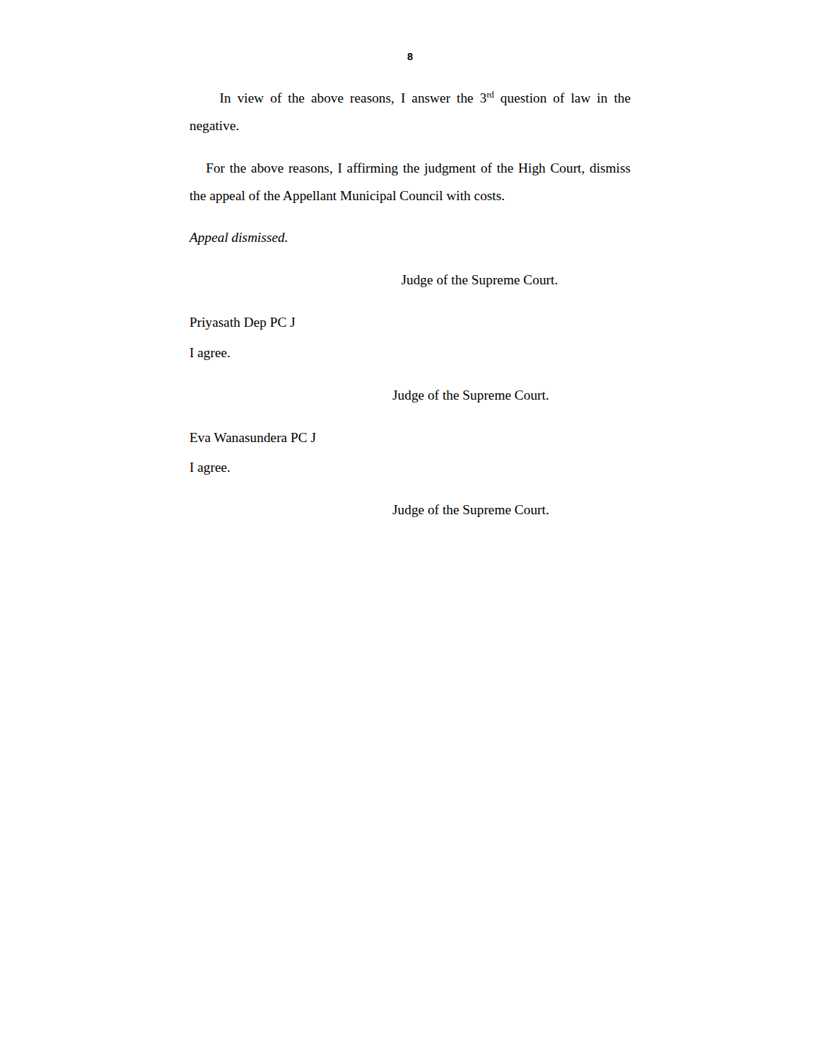8
In view of the above reasons, I answer the 3rd question of law in the negative.
For the above reasons, I affirming the judgment of the High Court, dismiss the appeal of the Appellant Municipal Council with costs.
Appeal dismissed.
Judge of the Supreme Court.
Priyasath Dep PC J
I agree.
Judge of the Supreme Court.
Eva Wanasundera PC J
I agree.
Judge of the Supreme Court.